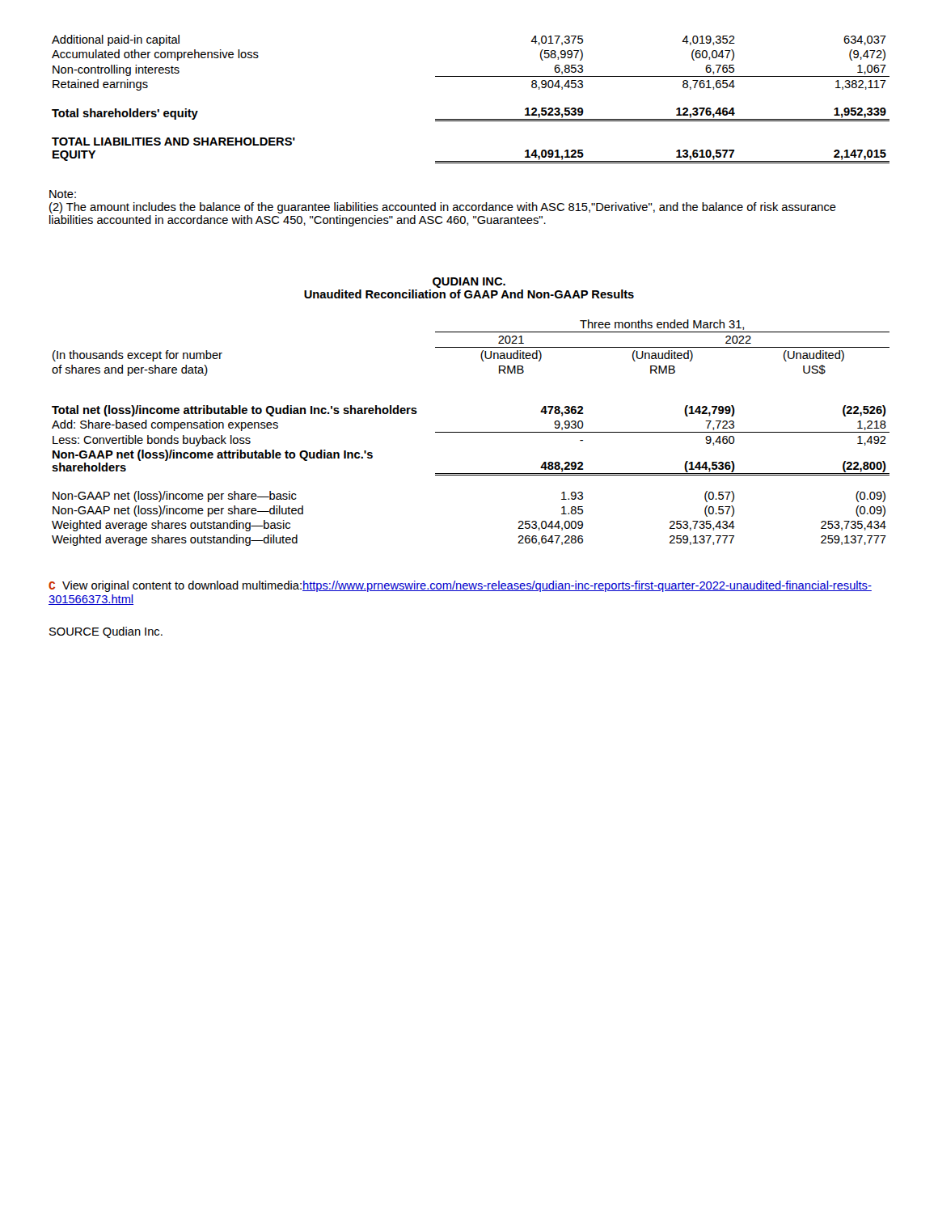| Additional paid-in capital | 4,017,375 | 4,019,352 | 634,037 |
| Accumulated other comprehensive loss | (58,997) | (60,047) | (9,472) |
| Non-controlling interests | 6,853 | 6,765 | 1,067 |
| Retained earnings | 8,904,453 | 8,761,654 | 1,382,117 |
| Total shareholders' equity | 12,523,539 | 12,376,464 | 1,952,339 |
| TOTAL LIABILITIES AND SHAREHOLDERS' EQUITY | 14,091,125 | 13,610,577 | 2,147,015 |
Note:
(2) The amount includes the balance of the guarantee liabilities accounted in accordance with ASC 815,"Derivative", and the balance of risk assurance
liabilities accounted in accordance with ASC 450, "Contingencies" and ASC 460, "Guarantees".
QUDIAN INC.
Unaudited Reconciliation of GAAP And Non-GAAP Results
| | Three months ended March 31, |
| | 2021 | 2022 |
| (In thousands except for number | (Unaudited) | (Unaudited) | (Unaudited) |
| of shares and per-share data) | RMB | RMB | US$ |
| Total net (loss)/income attributable to Qudian Inc.'s shareholders | 478,362 | (142,799) | (22,526) |
| Add: Share-based compensation expenses | 9,930 | 7,723 | 1,218 |
| Less: Convertible bonds buyback loss | - | 9,460 | 1,492 |
| Non-GAAP net (loss)/income attributable to Qudian Inc.'s shareholders | 488,292 | (144,536) | (22,800) |
| Non-GAAP net (loss)/income per share—basic | 1.93 | (0.57) | (0.09) |
| Non-GAAP net (loss)/income per share—diluted | 1.85 | (0.57) | (0.09) |
| Weighted average shares outstanding—basic | 253,044,009 | 253,735,434 | 253,735,434 |
| Weighted average shares outstanding—diluted | 266,647,286 | 259,137,777 | 259,137,777 |
C View original content to download multimedia:https://www.prnewswire.com/news-releases/qudian-inc-reports-first-quarter-2022-unaudited-financial-results-301566373.html
SOURCE Qudian Inc.